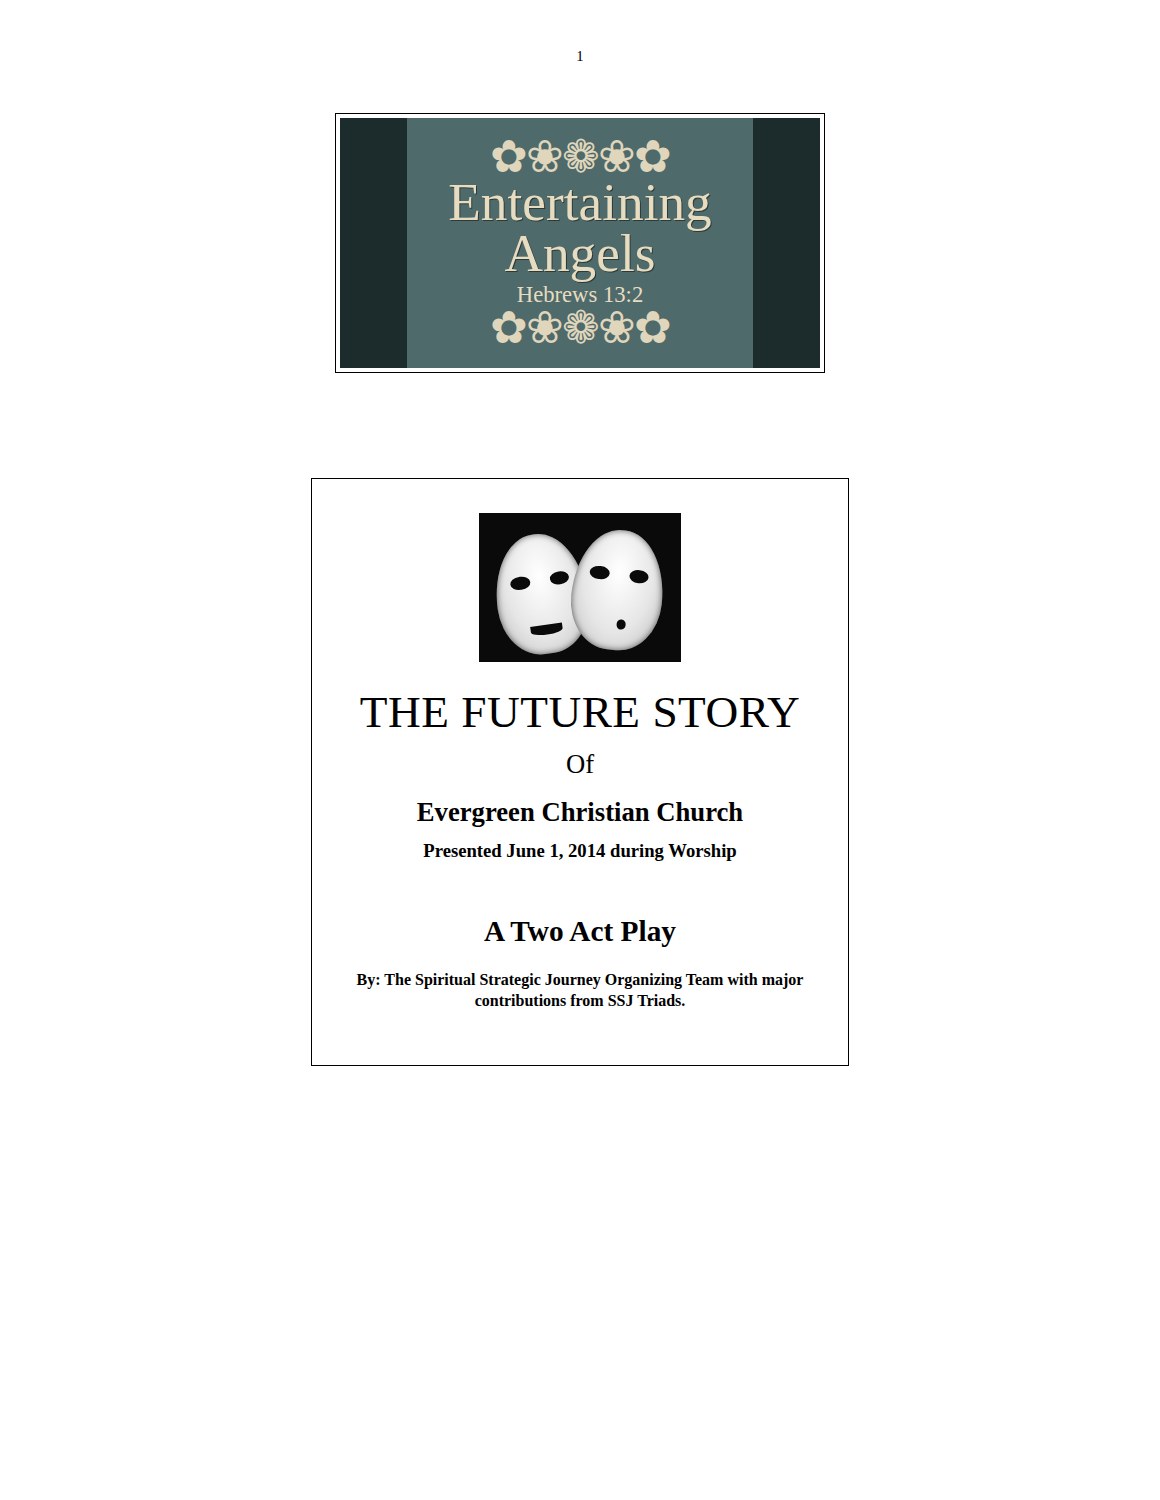1
✿❀❁❀✿
Entertaining
Angels
Hebrews 13:2
✿❀❁❀✿
THE FUTURE STORY
Of
Evergreen Christian Church
Presented June 1, 2014 during Worship
A Two Act Play
By: The Spiritual Strategic Journey Organizing Team with major contributions from SSJ Triads.